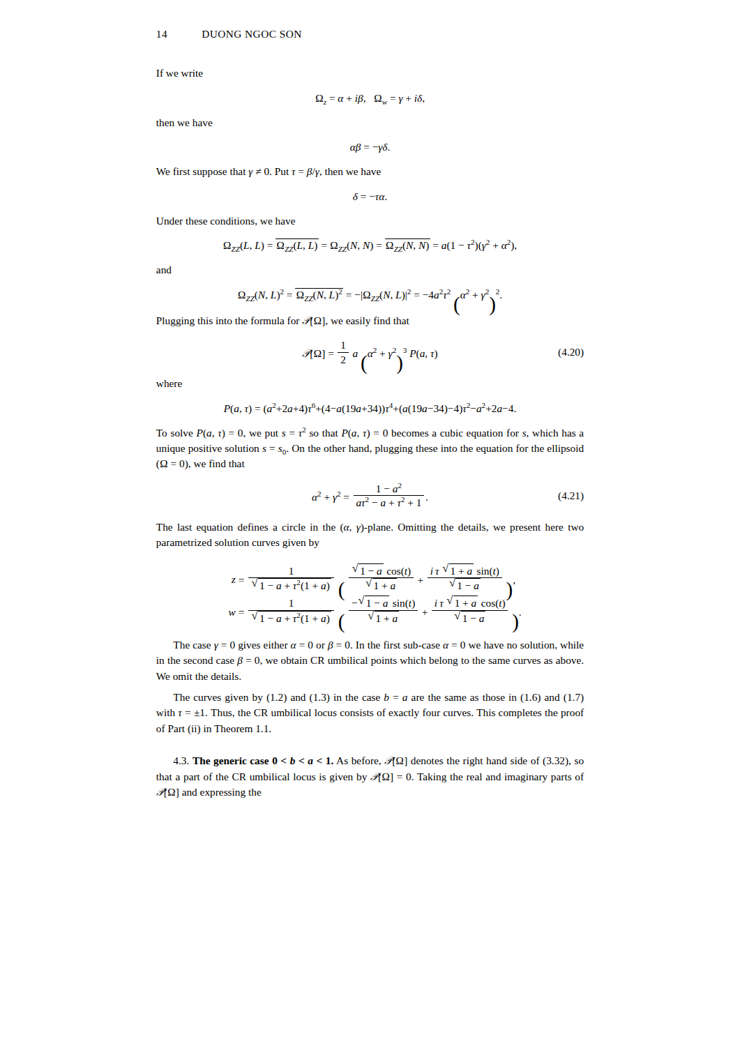14 DUONG NGOC SON
If we write
Ωz = α + iβ, Ωw = γ + iδ,
then we have
αβ = −γδ.
We first suppose that γ ≠ 0. Put τ = β/γ, then we have
δ = −τα.
Under these conditions, we have
ΩZZ(L, L) = ΩZZ(L, L) = ΩZZ(N, N) = ΩZZ(N, N) = a(1 − τ2)(γ2 + α2),
and
ΩZZ(N, L)2 = ΩZZ(N, L)2 = −|ΩZZ(N, L)|2 = −4a2τ2 (α2 + γ2)2.
Plugging this into the formula for 𝒫[Ω], we easily find that
𝒫[Ω] = 12 a (α2 + γ2)3 P(a, τ) (4.20)
where
P(a, τ) = (a2+2a+4)τ6+(4−a(19a+34))τ4+(a(19a−34)−4)τ2−a2+2a−4.
To solve P(a, τ) = 0, we put s = τ2 so that P(a, τ) = 0 becomes a cubic equation for s, which has a unique positive solution s = s0. On the other hand, plugging these into the equation for the ellipsoid (Ω = 0), we find that
α2 + γ2 = 1 − a2 aτ2 − a + τ2 + 1 . (4.21)
The last equation defines a circle in the (α, γ)-plane. Omitting the details, we present here two parametrized solution curves given by
z = 1 1 − a + τ2(1 + a) ( 1 − a cos(t) 1 + a + i τ 1 + a sin(t) 1 − a ),
w = 1 1 − a + τ2(1 + a) ( −1 − a sin(t) 1 + a + i τ 1 + a cos(t) 1 − a ).
The case γ = 0 gives either α = 0 or β = 0. In the first sub-case α = 0 we have no solution, while in the second case β = 0, we obtain CR umbilical points which belong to the same curves as above. We omit the details.
The curves given by (1.2) and (1.3) in the case b = a are the same as those in (1.6) and (1.7) with τ = ±1. Thus, the CR umbilical locus consists of exactly four curves. This completes the proof of Part (ii) in Theorem 1.1.
4.3. The generic case 0 < b < a < 1. As before, 𝒫[Ω] denotes the right hand side of (3.32), so that a part of the CR umbilical locus is given by 𝒫[Ω] = 0. Taking the real and imaginary parts of 𝒫[Ω] and expressing the